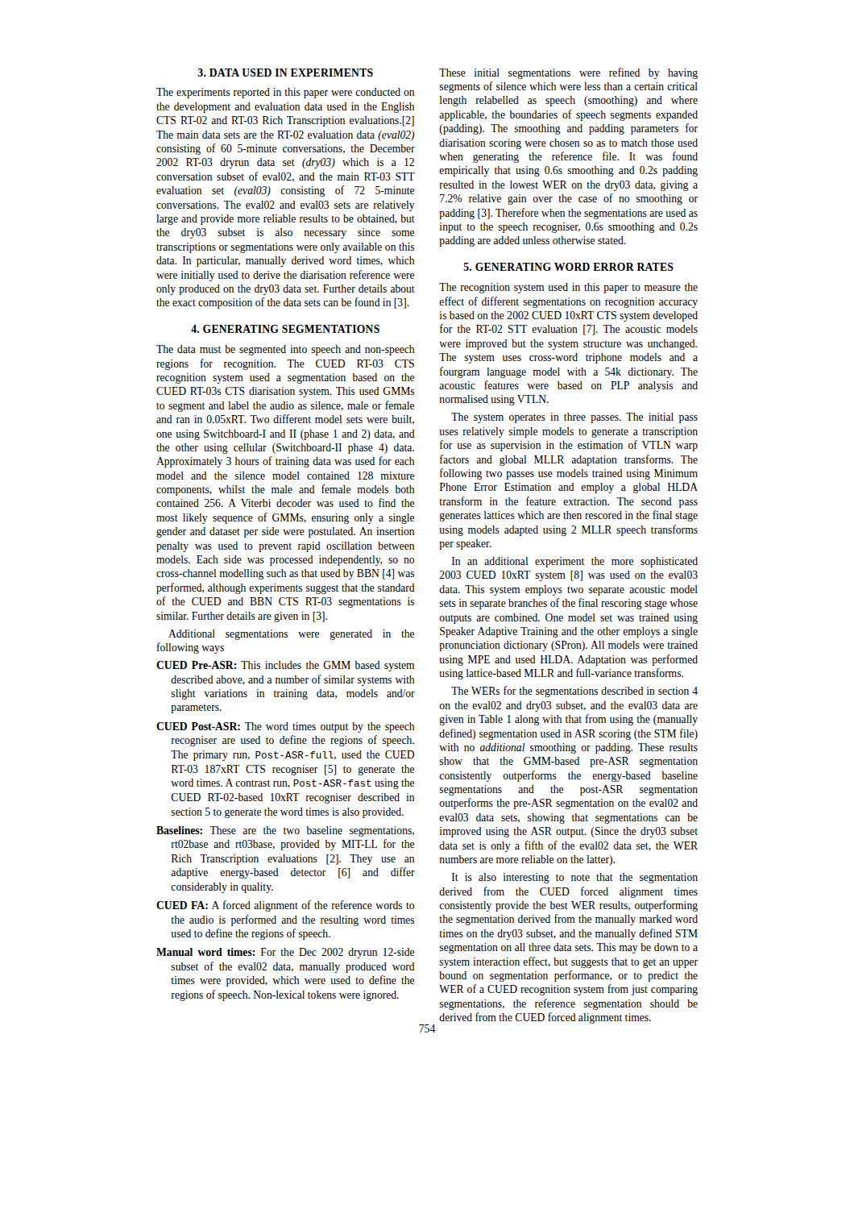3. Data used in experiments
The experiments reported in this paper were conducted on the development and evaluation data used in the English CTS RT-02 and RT-03 Rich Transcription evaluations.[2] The main data sets are the RT-02 evaluation data (eval02) consisting of 60 5-minute conversations, the December 2002 RT-03 dryrun data set (dry03) which is a 12 conversation subset of eval02, and the main RT-03 STT evaluation set (eval03) consisting of 72 5-minute conversations. The eval02 and eval03 sets are relatively large and provide more reliable results to be obtained, but the dry03 subset is also necessary since some transcriptions or segmentations were only available on this data. In particular, manually derived word times, which were initially used to derive the diarisation reference were only produced on the dry03 data set. Further details about the exact composition of the data sets can be found in [3].
4. Generating segmentations
The data must be segmented into speech and non-speech regions for recognition. The CUED RT-03 CTS recognition system used a segmentation based on the CUED RT-03s CTS diarisation system. This used GMMs to segment and label the audio as silence, male or female and ran in 0.05xRT. Two different model sets were built, one using Switchboard-I and II (phase 1 and 2) data, and the other using cellular (Switchboard-II phase 4) data. Approximately 3 hours of training data was used for each model and the silence model contained 128 mixture components, whilst the male and female models both contained 256. A Viterbi decoder was used to find the most likely sequence of GMMs, ensuring only a single gender and dataset per side were postulated. An insertion penalty was used to prevent rapid oscillation between models. Each side was processed independently, so no cross-channel modelling such as that used by BBN [4] was performed, although experiments suggest that the standard of the CUED and BBN CTS RT-03 segmentations is similar. Further details are given in [3].
Additional segmentations were generated in the following ways
CUED Pre-ASR: This includes the GMM based system described above, and a number of similar systems with slight variations in training data, models and/or parameters.
CUED Post-ASR: The word times output by the speech recogniser are used to define the regions of speech. The primary run, Post-ASR-full, used the CUED RT-03 187xRT CTS recogniser [5] to generate the word times. A contrast run, Post-ASR-fast using the CUED RT-02-based 10xRT recogniser described in section 5 to generate the word times is also provided.
Baselines: These are the two baseline segmentations, rt02base and rt03base, provided by MIT-LL for the Rich Transcription evaluations [2]. They use an adaptive energy-based detector [6] and differ considerably in quality.
CUED FA: A forced alignment of the reference words to the audio is performed and the resulting word times used to define the regions of speech.
Manual word times: For the Dec 2002 dryrun 12-side subset of the eval02 data, manually produced word times were provided, which were used to define the regions of speech. Non-lexical tokens were ignored.
These initial segmentations were refined by having segments of silence which were less than a certain critical length relabelled as speech (smoothing) and where applicable, the boundaries of speech segments expanded (padding). The smoothing and padding parameters for diarisation scoring were chosen so as to match those used when generating the reference file. It was found empirically that using 0.6s smoothing and 0.2s padding resulted in the lowest WER on the dry03 data, giving a 7.2% relative gain over the case of no smoothing or padding [3]. Therefore when the segmentations are used as input to the speech recogniser, 0.6s smoothing and 0.2s padding are added unless otherwise stated.
5. Generating word error rates
The recognition system used in this paper to measure the effect of different segmentations on recognition accuracy is based on the 2002 CUED 10xRT CTS system developed for the RT-02 STT evaluation [7]. The acoustic models were improved but the system structure was unchanged. The system uses cross-word triphone models and a fourgram language model with a 54k dictionary. The acoustic features were based on PLP analysis and normalised using VTLN.
The system operates in three passes. The initial pass uses relatively simple models to generate a transcription for use as supervision in the estimation of VTLN warp factors and global MLLR adaptation transforms. The following two passes use models trained using Minimum Phone Error Estimation and employ a global HLDA transform in the feature extraction. The second pass generates lattices which are then rescored in the final stage using models adapted using 2 MLLR speech transforms per speaker.
In an additional experiment the more sophisticated 2003 CUED 10xRT system [8] was used on the eval03 data. This system employs two separate acoustic model sets in separate branches of the final rescoring stage whose outputs are combined. One model set was trained using Speaker Adaptive Training and the other employs a single pronunciation dictionary (SPron). All models were trained using MPE and used HLDA. Adaptation was performed using lattice-based MLLR and full-variance transforms.
The WERs for the segmentations described in section 4 on the eval02 and dry03 subset, and the eval03 data are given in Table 1 along with that from using the (manually defined) segmentation used in ASR scoring (the STM file) with no additional smoothing or padding. These results show that the GMM-based pre-ASR segmentation consistently outperforms the energy-based baseline segmentations and the post-ASR segmentation outperforms the pre-ASR segmentation on the eval02 and eval03 data sets, showing that segmentations can be improved using the ASR output. (Since the dry03 subset data set is only a fifth of the eval02 data set, the WER numbers are more reliable on the latter).
It is also interesting to note that the segmentation derived from the CUED forced alignment times consistently provide the best WER results, outperforming the segmentation derived from the manually marked word times on the dry03 subset, and the manually defined STM segmentation on all three data sets. This may be down to a system interaction effect, but suggests that to get an upper bound on segmentation performance, or to predict the WER of a CUED recognition system from just comparing segmentations, the reference segmentation should be derived from the CUED forced alignment times.
754